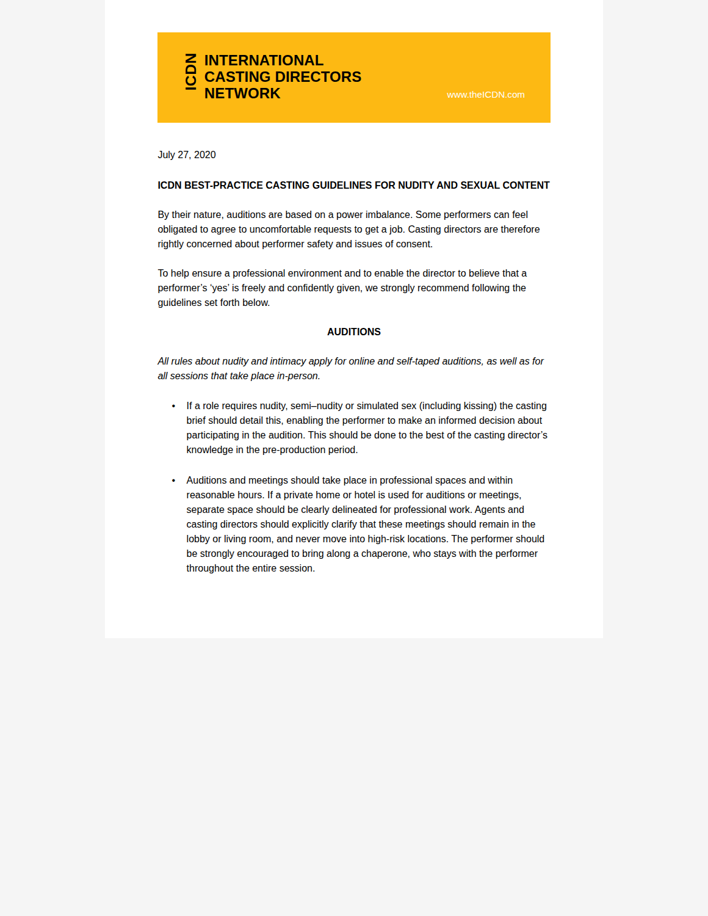ICDN
International
Casting Directors
Network
www.theICDN.com
July 27, 2020
ICDN Best-Practice Casting Guidelines for Nudity and Sexual Content
By their nature, auditions are based on a power imbalance. Some performers can feel obligated to agree to uncomfortable requests to get a job. Casting directors are therefore rightly concerned about performer safety and issues of consent.
To help ensure a professional environment and to enable the director to believe that a performer’s ‘yes’ is freely and confidently given, we strongly recommend following the guidelines set forth below.
Auditions
All rules about nudity and intimacy apply for online and self-taped auditions, as well as for all sessions that take place in-person.
If a role requires nudity, semi–nudity or simulated sex (including kissing) the casting brief should detail this, enabling the performer to make an informed decision about participating in the audition. This should be done to the best of the casting director’s knowledge in the pre-production period.
Auditions and meetings should take place in professional spaces and within reasonable hours. If a private home or hotel is used for auditions or meetings, separate space should be clearly delineated for professional work. Agents and casting directors should explicitly clarify that these meetings should remain in the lobby or living room, and never move into high-risk locations. The performer should be strongly encouraged to bring along a chaperone, who stays with the performer throughout the entire session.